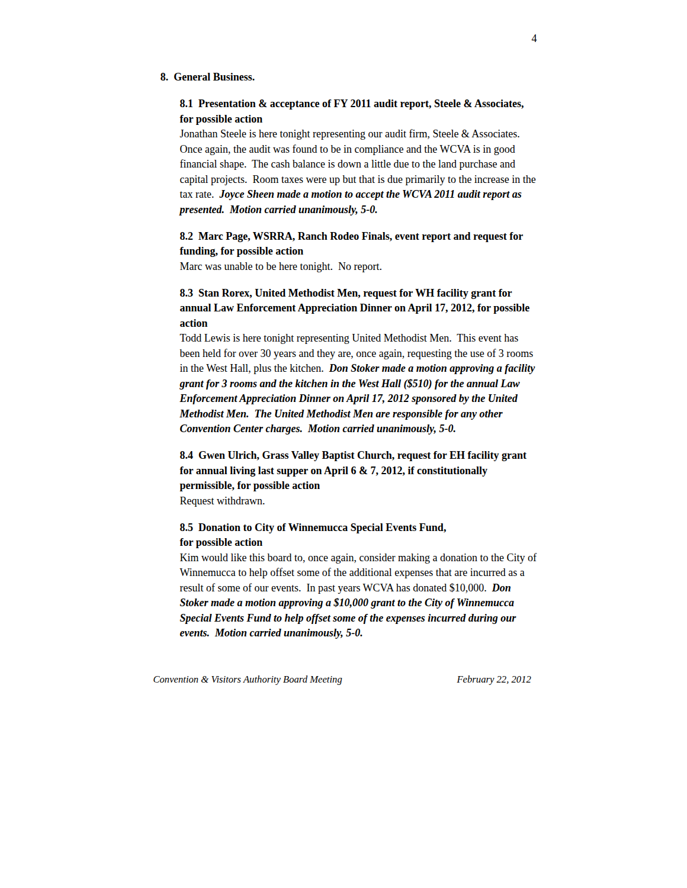4
8. General Business.
8.1 Presentation & acceptance of FY 2011 audit report, Steele & Associates, for possible action
Jonathan Steele is here tonight representing our audit firm, Steele & Associates. Once again, the audit was found to be in compliance and the WCVA is in good financial shape. The cash balance is down a little due to the land purchase and capital projects. Room taxes were up but that is due primarily to the increase in the tax rate. Joyce Sheen made a motion to accept the WCVA 2011 audit report as presented. Motion carried unanimously, 5-0.
8.2 Marc Page, WSRRA, Ranch Rodeo Finals, event report and request for funding, for possible action
Marc was unable to be here tonight. No report.
8.3 Stan Rorex, United Methodist Men, request for WH facility grant for annual Law Enforcement Appreciation Dinner on April 17, 2012, for possible action
Todd Lewis is here tonight representing United Methodist Men. This event has been held for over 30 years and they are, once again, requesting the use of 3 rooms in the West Hall, plus the kitchen. Don Stoker made a motion approving a facility grant for 3 rooms and the kitchen in the West Hall ($510) for the annual Law Enforcement Appreciation Dinner on April 17, 2012 sponsored by the United Methodist Men. The United Methodist Men are responsible for any other Convention Center charges. Motion carried unanimously, 5-0.
8.4 Gwen Ulrich, Grass Valley Baptist Church, request for EH facility grant for annual living last supper on April 6 & 7, 2012, if constitutionally permissible, for possible action
Request withdrawn.
8.5 Donation to City of Winnemucca Special Events Fund,
for possible action
Kim would like this board to, once again, consider making a donation to the City of Winnemucca to help offset some of the additional expenses that are incurred as a result of some of our events. In past years WCVA has donated $10,000. Don Stoker made a motion approving a $10,000 grant to the City of Winnemucca Special Events Fund to help offset some of the expenses incurred during our events. Motion carried unanimously, 5-0.
Convention & Visitors Authority Board Meeting February 22, 2012